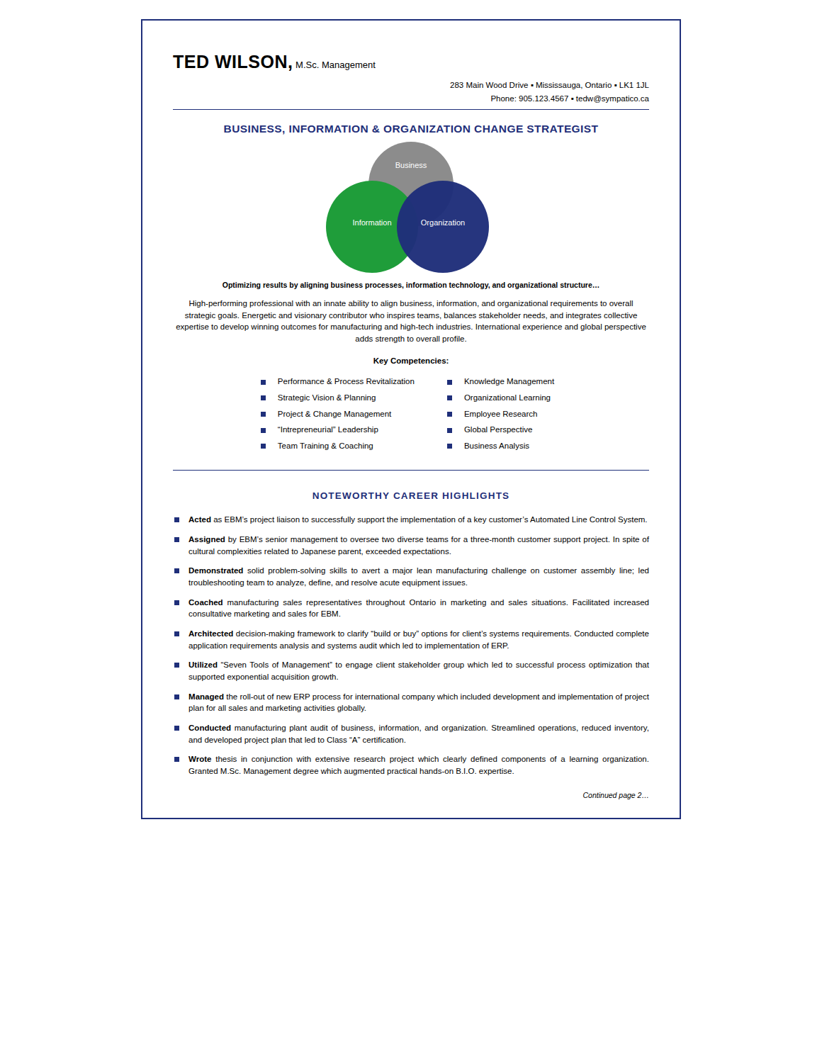TED WILSON, M.Sc. Management
283 Main Wood Drive ▪ Mississauga, Ontario ▪ LK1 1JL
Phone: 905.123.4567 ▪ tedw@sympatico.ca
BUSINESS, INFORMATION & ORGANIZATION CHANGE STRATEGIST
Business
Information
Organization
Optimizing results by aligning business processes, information technology, and organizational structure…
High-performing professional with an innate ability to align business, information, and organizational requirements to overall strategic goals. Energetic and visionary contributor who inspires teams, balances stakeholder needs, and integrates collective expertise to develop winning outcomes for manufacturing and high-tech industries. International experience and global perspective adds strength to overall profile.
Key Competencies:
| | Performance & Process Revitalization | | | Knowledge Management |
| | Strategic Vision & Planning | | | Organizational Learning |
| | Project & Change Management | | | Employee Research |
| | “Intrepreneurial” Leadership | | | Global Perspective |
| | Team Training & Coaching | | | Business Analysis |
NOTEWORTHY CAREER HIGHLIGHTS
Acted as EBM’s project liaison to successfully support the implementation of a key customer’s Automated Line Control System.
Assigned by EBM’s senior management to oversee two diverse teams for a three-month customer support project. In spite of cultural complexities related to Japanese parent, exceeded expectations.
Demonstrated solid problem-solving skills to avert a major lean manufacturing challenge on customer assembly line; led troubleshooting team to analyze, define, and resolve acute equipment issues.
Coached manufacturing sales representatives throughout Ontario in marketing and sales situations. Facilitated increased consultative marketing and sales for EBM.
Architected decision-making framework to clarify “build or buy” options for client’s systems requirements. Conducted complete application requirements analysis and systems audit which led to implementation of ERP.
Utilized “Seven Tools of Management” to engage client stakeholder group which led to successful process optimization that supported exponential acquisition growth.
Managed the roll-out of new ERP process for international company which included development and implementation of project plan for all sales and marketing activities globally.
Conducted manufacturing plant audit of business, information, and organization. Streamlined operations, reduced inventory, and developed project plan that led to Class “A” certification.
Wrote thesis in conjunction with extensive research project which clearly defined components of a learning organization. Granted M.Sc. Management degree which augmented practical hands-on B.I.O. expertise.
Continued page 2…